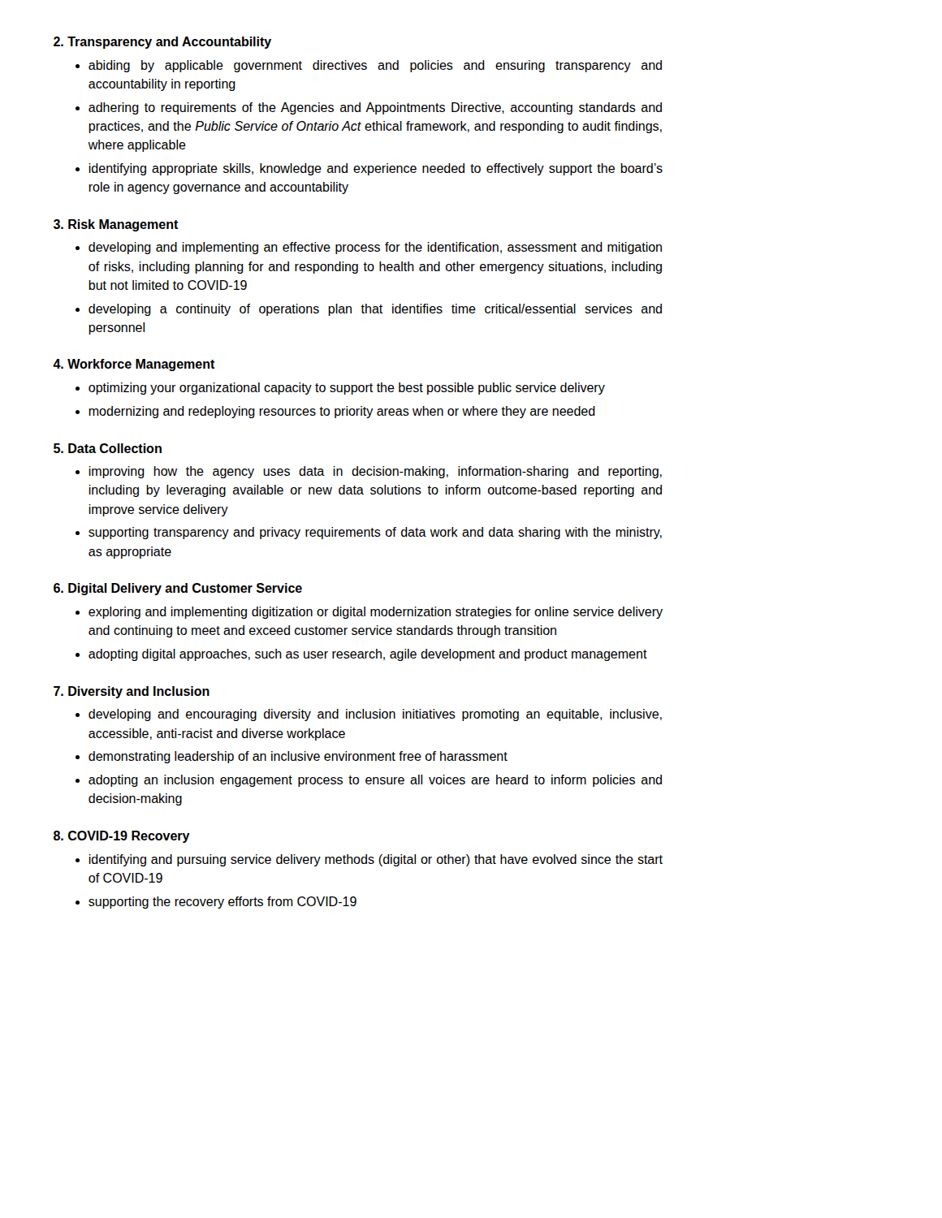Transparency and Accountability
abiding by applicable government directives and policies and ensuring transparency and accountability in reporting
adhering to requirements of the Agencies and Appointments Directive, accounting standards and practices, and the Public Service of Ontario Act ethical framework, and responding to audit findings, where applicable
identifying appropriate skills, knowledge and experience needed to effectively support the board’s role in agency governance and accountability
Risk Management
developing and implementing an effective process for the identification, assessment and mitigation of risks, including planning for and responding to health and other emergency situations, including but not limited to COVID-19
developing a continuity of operations plan that identifies time critical/essential services and personnel
Workforce Management
optimizing your organizational capacity to support the best possible public service delivery
modernizing and redeploying resources to priority areas when or where they are needed
Data Collection
improving how the agency uses data in decision-making, information-sharing and reporting, including by leveraging available or new data solutions to inform outcome-based reporting and improve service delivery
supporting transparency and privacy requirements of data work and data sharing with the ministry, as appropriate
Digital Delivery and Customer Service
exploring and implementing digitization or digital modernization strategies for online service delivery and continuing to meet and exceed customer service standards through transition
adopting digital approaches, such as user research, agile development and product management
Diversity and Inclusion
developing and encouraging diversity and inclusion initiatives promoting an equitable, inclusive, accessible, anti-racist and diverse workplace
demonstrating leadership of an inclusive environment free of harassment
adopting an inclusion engagement process to ensure all voices are heard to inform policies and decision-making
COVID-19 Recovery
identifying and pursuing service delivery methods (digital or other) that have evolved since the start of COVID-19
supporting the recovery efforts from COVID-19